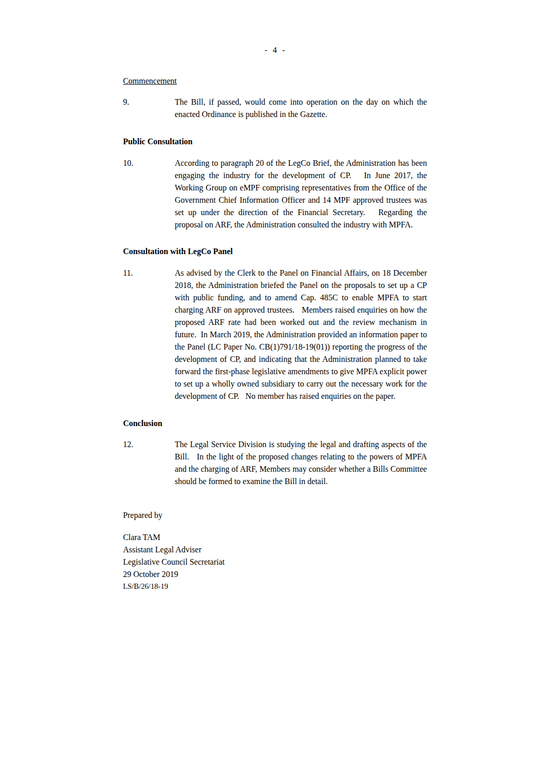- 4 -
Commencement
9.
The Bill, if passed, would come into operation on the day on which the enacted Ordinance is published in the Gazette.
Public Consultation
10.
According to paragraph 20 of the LegCo Brief, the Administration has been engaging the industry for the development of CP. In June 2017, the Working Group on eMPF comprising representatives from the Office of the Government Chief Information Officer and 14 MPF approved trustees was set up under the direction of the Financial Secretary. Regarding the proposal on ARF, the Administration consulted the industry with MPFA.
Consultation with LegCo Panel
11.
As advised by the Clerk to the Panel on Financial Affairs, on 18 December 2018, the Administration briefed the Panel on the proposals to set up a CP with public funding, and to amend Cap. 485C to enable MPFA to start charging ARF on approved trustees. Members raised enquiries on how the proposed ARF rate had been worked out and the review mechanism in future. In March 2019, the Administration provided an information paper to the Panel (LC Paper No. CB(1)791/18-19(01)) reporting the progress of the development of CP, and indicating that the Administration planned to take forward the first-phase legislative amendments to give MPFA explicit power to set up a wholly owned subsidiary to carry out the necessary work for the development of CP. No member has raised enquiries on the paper.
Conclusion
12.
The Legal Service Division is studying the legal and drafting aspects of the Bill. In the light of the proposed changes relating to the powers of MPFA and the charging of ARF, Members may consider whether a Bills Committee should be formed to examine the Bill in detail.
Prepared by
Clara TAM
Assistant Legal Adviser
Legislative Council Secretariat
29 October 2019
LS/B/26/18-19